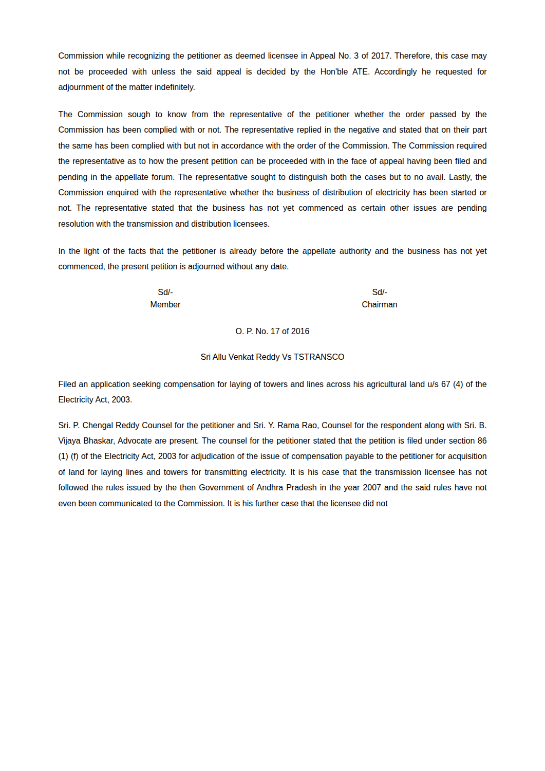Commission while recognizing the petitioner as deemed licensee in Appeal No. 3 of 2017. Therefore, this case may not be proceeded with unless the said appeal is decided by the Hon'ble ATE. Accordingly he requested for adjournment of the matter indefinitely.
The Commission sough to know from the representative of the petitioner whether the order passed by the Commission has been complied with or not. The representative replied in the negative and stated that on their part the same has been complied with but not in accordance with the order of the Commission. The Commission required the representative as to how the present petition can be proceeded with in the face of appeal having been filed and pending in the appellate forum. The representative sought to distinguish both the cases but to no avail. Lastly, the Commission enquired with the representative whether the business of distribution of electricity has been started or not. The representative stated that the business has not yet commenced as certain other issues are pending resolution with the transmission and distribution licensees.
In the light of the facts that the petitioner is already before the appellate authority and the business has not yet commenced, the present petition is adjourned without any date.
Sd/-
Member
Sd/-
Chairman
O. P. No. 17 of 2016
Sri Allu Venkat Reddy Vs TSTRANSCO
Filed an application seeking compensation for laying of towers and lines across his agricultural land u/s 67 (4) of the Electricity Act, 2003.
Sri. P. Chengal Reddy Counsel for the petitioner and Sri. Y. Rama Rao, Counsel for the respondent along with Sri. B. Vijaya Bhaskar, Advocate are present. The counsel for the petitioner stated that the petition is filed under section 86 (1) (f) of the Electricity Act, 2003 for adjudication of the issue of compensation payable to the petitioner for acquisition of land for laying lines and towers for transmitting electricity. It is his case that the transmission licensee has not followed the rules issued by the then Government of Andhra Pradesh in the year 2007 and the said rules have not even been communicated to the Commission. It is his further case that the licensee did not